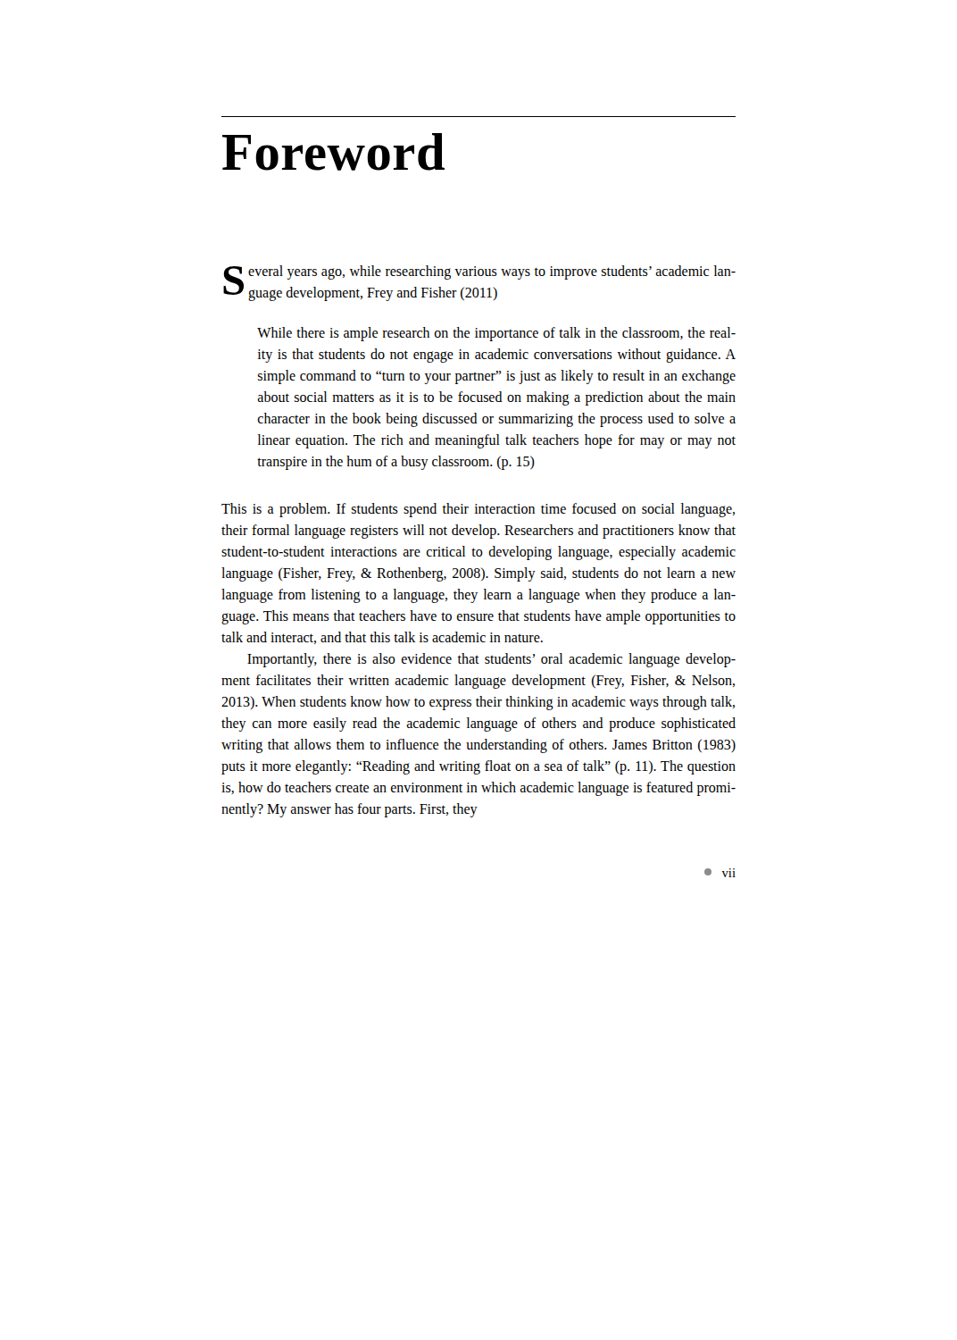Foreword
Several years ago, while researching various ways to improve students’ academic language development, Frey and Fisher (2011)
While there is ample research on the importance of talk in the classroom, the reality is that students do not engage in academic conversations without guidance. A simple command to “turn to your partner” is just as likely to result in an exchange about social matters as it is to be focused on making a prediction about the main character in the book being discussed or summarizing the process used to solve a linear equation. The rich and meaningful talk teachers hope for may or may not transpire in the hum of a busy classroom. (p. 15)
This is a problem. If students spend their interaction time focused on social language, their formal language registers will not develop. Researchers and practitioners know that student-to-student interactions are critical to developing language, especially academic language (Fisher, Frey, & Rothenberg, 2008). Simply said, students do not learn a new language from listening to a language, they learn a language when they produce a language. This means that teachers have to ensure that students have ample opportunities to talk and interact, and that this talk is academic in nature.
Importantly, there is also evidence that students’ oral academic language development facilitates their written academic language development (Frey, Fisher, & Nelson, 2013). When students know how to express their thinking in academic ways through talk, they can more easily read the academic language of others and produce sophisticated writing that allows them to influence the understanding of others. James Britton (1983) puts it more elegantly: “Reading and writing float on a sea of talk” (p. 11). The question is, how do teachers create an environment in which academic language is featured prominently? My answer has four parts. First, they
vii